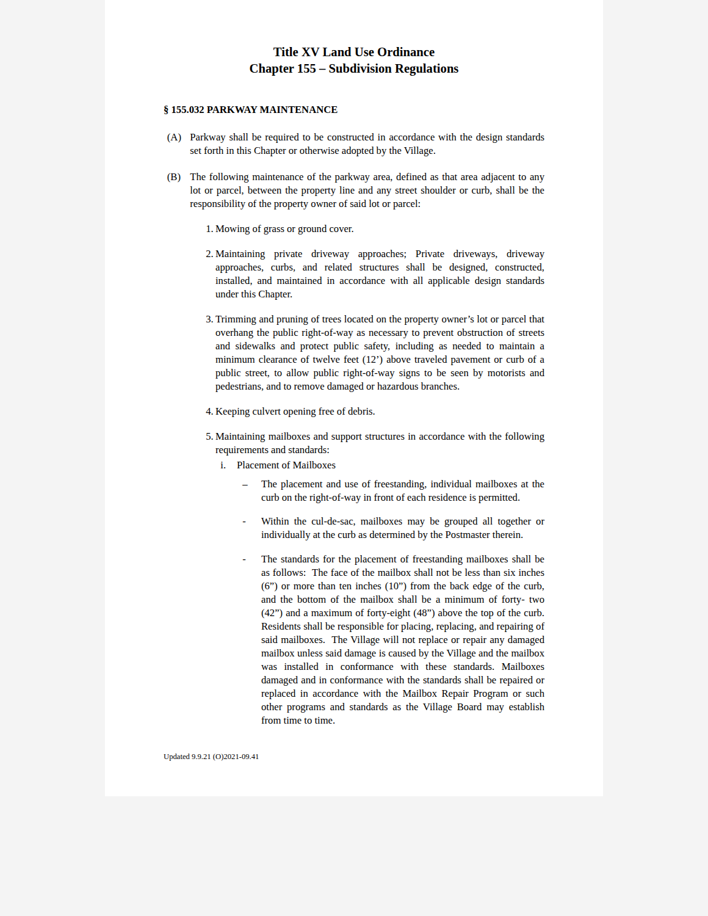Title XV Land Use OrdinanceChapter 155 – Subdivision Regulations
§ 155.032 PARKWAY MAINTENANCE
(A) Parkway shall be required to be constructed in accordance with the design standards set forth in this Chapter or otherwise adopted by the Village.
(B) The following maintenance of the parkway area, defined as that area adjacent to any lot or parcel, between the property line and any street shoulder or curb, shall be the responsibility of the property owner of said lot or parcel:
1. Mowing of grass or ground cover.
2. Maintaining private driveway approaches; Private driveways, driveway approaches, curbs, and related structures shall be designed, constructed, installed, and maintained in accordance with all applicable design standards under this Chapter.
3. Trimming and pruning of trees located on the property owner’s lot or parcel that overhang the public right-of-way as necessary to prevent obstruction of streets and sidewalks and protect public safety, including as needed to maintain a minimum clearance of twelve feet (12’) above traveled pavement or curb of a public street, to allow public right-of-way signs to be seen by motorists and pedestrians, and to remove damaged or hazardous branches.
4. Keeping culvert opening free of debris.
5. Maintaining mailboxes and support structures in accordance with the following requirements and standards:
i. Placement of Mailboxes
– The placement and use of freestanding, individual mailboxes at the curb on the right-of-way in front of each residence is permitted.
- Within the cul-de-sac, mailboxes may be grouped all together or individually at the curb as determined by the Postmaster therein.
- The standards for the placement of freestanding mailboxes shall be as follows: The face of the mailbox shall not be less than six inches (6”) or more than ten inches (10”) from the back edge of the curb, and the bottom of the mailbox shall be a minimum of forty- two (42”) and a maximum of forty-eight (48”) above the top of the curb. Residents shall be responsible for placing, replacing, and repairing of said mailboxes. The Village will not replace or repair any damaged mailbox unless said damage is caused by the Village and the mailbox was installed in conformance with these standards. Mailboxes damaged and in conformance with the standards shall be repaired or replaced in accordance with the Mailbox Repair Program or such other programs and standards as the Village Board may establish from time to time.
Updated 9.9.21 (O)2021-09.41